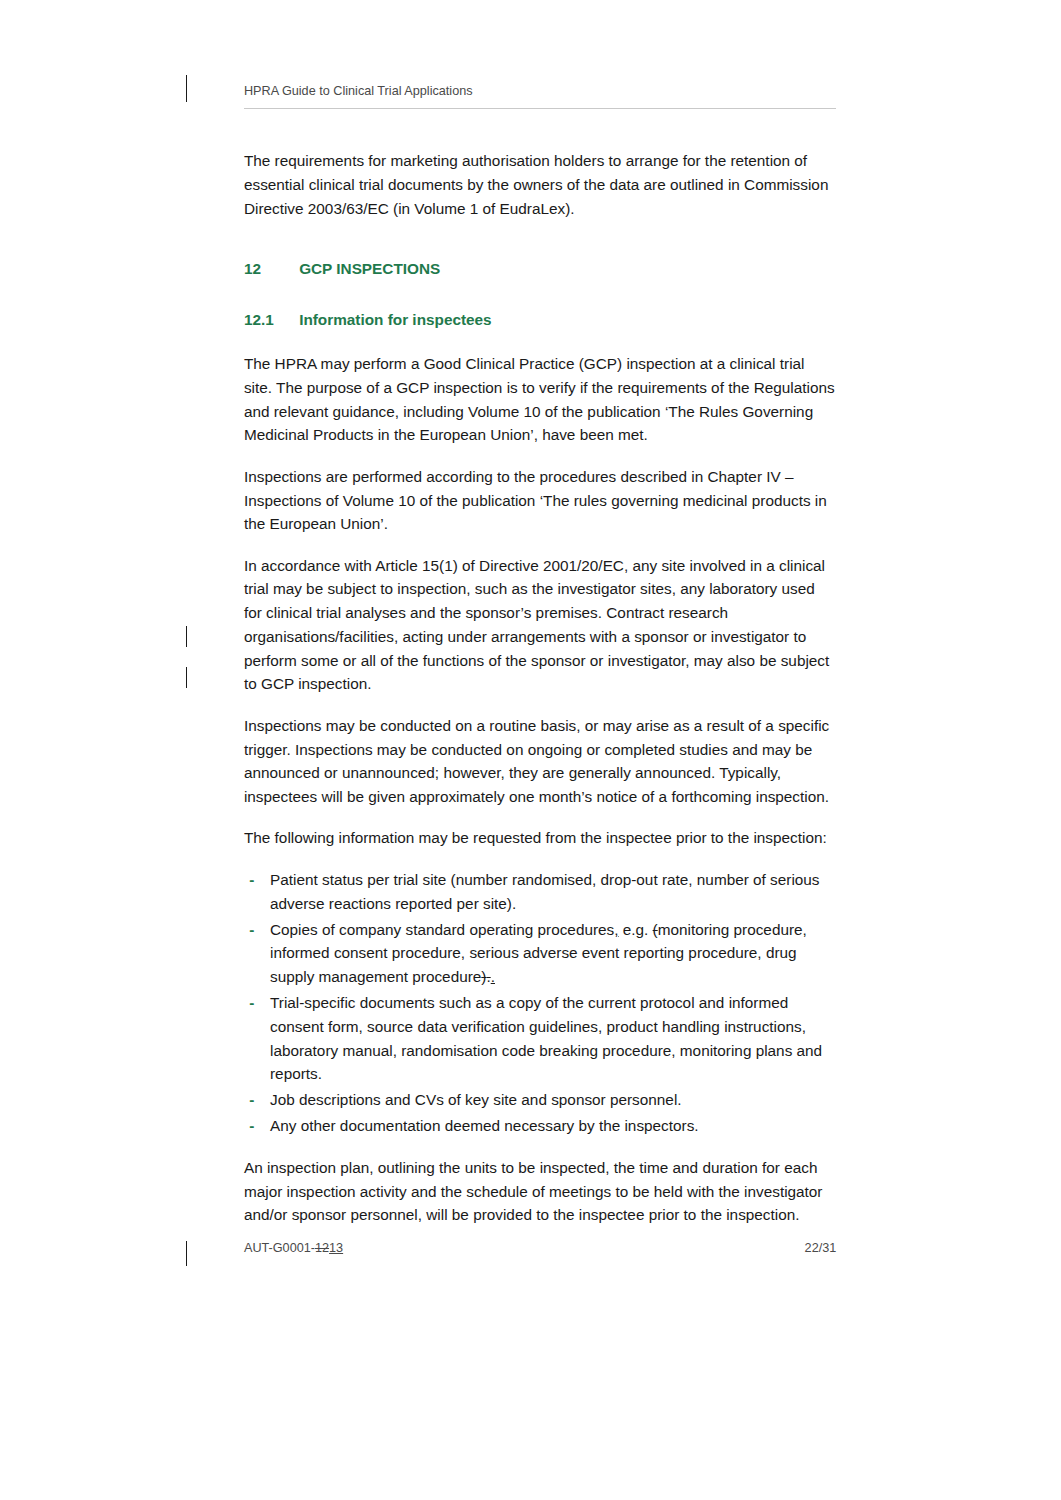HPRA Guide to Clinical Trial Applications
The requirements for marketing authorisation holders to arrange for the retention of essential clinical trial documents by the owners of the data are outlined in Commission Directive 2003/63/EC (in Volume 1 of EudraLex).
12 GCP INSPECTIONS
12.1 Information for inspectees
The HPRA may perform a Good Clinical Practice (GCP) inspection at a clinical trial site. The purpose of a GCP inspection is to verify if the requirements of the Regulations and relevant guidance, including Volume 10 of the publication ‘The Rules Governing Medicinal Products in the European Union’, have been met.
Inspections are performed according to the procedures described in Chapter IV – Inspections of Volume 10 of the publication ‘The rules governing medicinal products in the European Union’.
In accordance with Article 15(1) of Directive 2001/20/EC, any site involved in a clinical trial may be subject to inspection, such as the investigator sites, any laboratory used for clinical trial analyses and the sponsor’s premises. Contract research organisations/facilities, acting under arrangements with a sponsor or investigator to perform some or all of the functions of the sponsor or investigator, may also be subject to GCP inspection.
Inspections may be conducted on a routine basis, or may arise as a result of a specific trigger. Inspections may be conducted on ongoing or completed studies and may be announced or unannounced; however, they are generally announced. Typically, inspectees will be given approximately one month’s notice of a forthcoming inspection.
The following information may be requested from the inspectee prior to the inspection:
Patient status per trial site (number randomised, drop-out rate, number of serious adverse reactions reported per site).
Copies of company standard operating procedures, e.g. (monitoring procedure, informed consent procedure, serious adverse event reporting procedure, drug supply management procedure)..
Trial-specific documents such as a copy of the current protocol and informed consent form, source data verification guidelines, product handling instructions, laboratory manual, randomisation code breaking procedure, monitoring plans and reports.
Job descriptions and CVs of key site and sponsor personnel.
Any other documentation deemed necessary by the inspectors.
An inspection plan, outlining the units to be inspected, the time and duration for each major inspection activity and the schedule of meetings to be held with the investigator and/or sponsor personnel, will be provided to the inspectee prior to the inspection.
AUT-G0001-1213 22/31